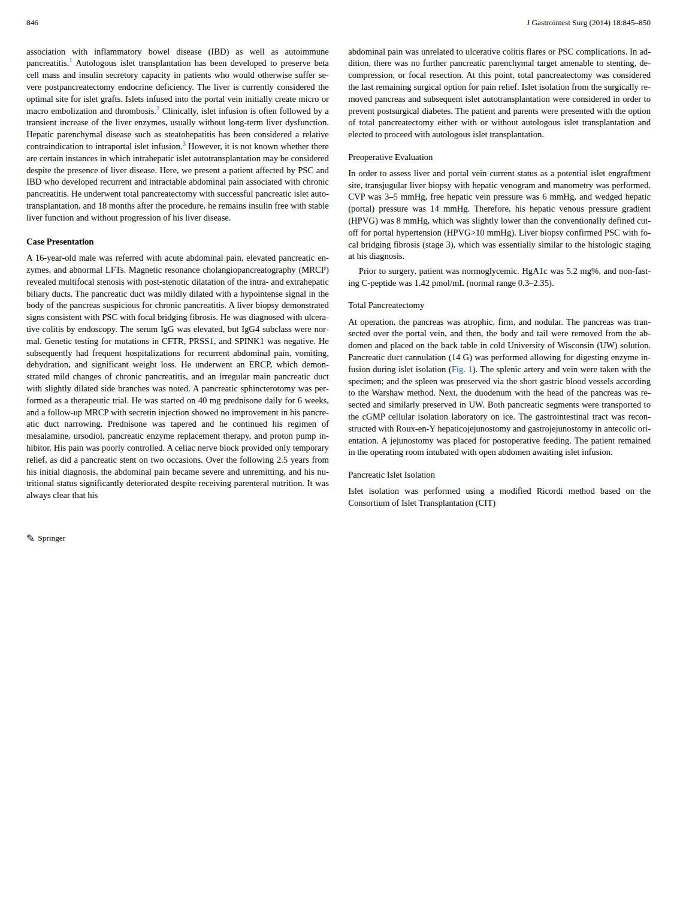846 J Gastrointest Surg (2014) 18:845–850
association with inflammatory bowel disease (IBD) as well as autoimmune pancreatitis.1 Autologous islet transplantation has been developed to preserve beta cell mass and insulin secretory capacity in patients who would otherwise suffer severe postpancreatectomy endocrine deficiency. The liver is currently considered the optimal site for islet grafts. Islets infused into the portal vein initially create micro or macro embolization and thrombosis.2 Clinically, islet infusion is often followed by a transient increase of the liver enzymes, usually without long-term liver dysfunction. Hepatic parenchymal disease such as steatohepatitis has been considered a relative contraindication to intraportal islet infusion.3 However, it is not known whether there are certain instances in which intrahepatic islet autotransplantation may be considered despite the presence of liver disease. Here, we present a patient affected by PSC and IBD who developed recurrent and intractable abdominal pain associated with chronic pancreatitis. He underwent total pancreatectomy with successful pancreatic islet autotransplantation, and 18 months after the procedure, he remains insulin free with stable liver function and without progression of his liver disease.
Case Presentation
A 16-year-old male was referred with acute abdominal pain, elevated pancreatic enzymes, and abnormal LFTs. Magnetic resonance cholangiopancreatography (MRCP) revealed multifocal stenosis with post-stenotic dilatation of the intra- and extrahepatic biliary ducts. The pancreatic duct was mildly dilated with a hypointense signal in the body of the pancreas suspicious for chronic pancreatitis. A liver biopsy demonstrated signs consistent with PSC with focal bridging fibrosis. He was diagnosed with ulcerative colitis by endoscopy. The serum IgG was elevated, but IgG4 subclass were normal. Genetic testing for mutations in CFTR, PRSS1, and SPINK1 was negative. He subsequently had frequent hospitalizations for recurrent abdominal pain, vomiting, dehydration, and significant weight loss. He underwent an ERCP, which demonstrated mild changes of chronic pancreatitis, and an irregular main pancreatic duct with slightly dilated side branches was noted. A pancreatic sphincterotomy was performed as a therapeutic trial. He was started on 40 mg prednisone daily for 6 weeks, and a follow-up MRCP with secretin injection showed no improvement in his pancreatic duct narrowing. Prednisone was tapered and he continued his regimen of mesalamine, ursodiol, pancreatic enzyme replacement therapy, and proton pump inhibitor. His pain was poorly controlled. A celiac nerve block provided only temporary relief, as did a pancreatic stent on two occasions. Over the following 2.5 years from his initial diagnosis, the abdominal pain became severe and unremitting, and his nutritional status significantly deteriorated despite receiving parenteral nutrition. It was always clear that his
abdominal pain was unrelated to ulcerative colitis flares or PSC complications. In addition, there was no further pancreatic parenchymal target amenable to stenting, decompression, or focal resection. At this point, total pancreatectomy was considered the last remaining surgical option for pain relief. Islet isolation from the surgically removed pancreas and subsequent islet autotransplantation were considered in order to prevent postsurgical diabetes. The patient and parents were presented with the option of total pancreatectomy either with or without autologous islet transplantation and elected to proceed with autologous islet transplantation.
Preoperative Evaluation
In order to assess liver and portal vein current status as a potential islet engraftment site, transjugular liver biopsy with hepatic venogram and manometry was performed. CVP was 3–5 mmHg, free hepatic vein pressure was 6 mmHg, and wedged hepatic (portal) pressure was 14 mmHg. Therefore, his hepatic venous pressure gradient (HPVG) was 8 mmHg, which was slightly lower than the conventionally defined cutoff for portal hypertension (HPVG>10 mmHg). Liver biopsy confirmed PSC with focal bridging fibrosis (stage 3), which was essentially similar to the histologic staging at his diagnosis.
Prior to surgery, patient was normoglycemic. HgA1c was 5.2 mg%, and non-fasting C-peptide was 1.42 pmol/mL (normal range 0.3–2.35).
Total Pancreatectomy
At operation, the pancreas was atrophic, firm, and nodular. The pancreas was transected over the portal vein, and then, the body and tail were removed from the abdomen and placed on the back table in cold University of Wisconsin (UW) solution. Pancreatic duct cannulation (14 G) was performed allowing for digesting enzyme infusion during islet isolation (Fig. 1). The splenic artery and vein were taken with the specimen; and the spleen was preserved via the short gastric blood vessels according to the Warshaw method. Next, the duodenum with the head of the pancreas was resected and similarly preserved in UW. Both pancreatic segments were transported to the cGMP cellular isolation laboratory on ice. The gastrointestinal tract was reconstructed with Roux-en-Y hepaticojejunostomy and gastrojejunostomy in antecolic orientation. A jejunostomy was placed for postoperative feeding. The patient remained in the operating room intubated with open abdomen awaiting islet infusion.
Pancreatic Islet Isolation
Islet isolation was performed using a modified Ricordi method based on the Consortium of Islet Transplantation (CIT)
✎ Springer